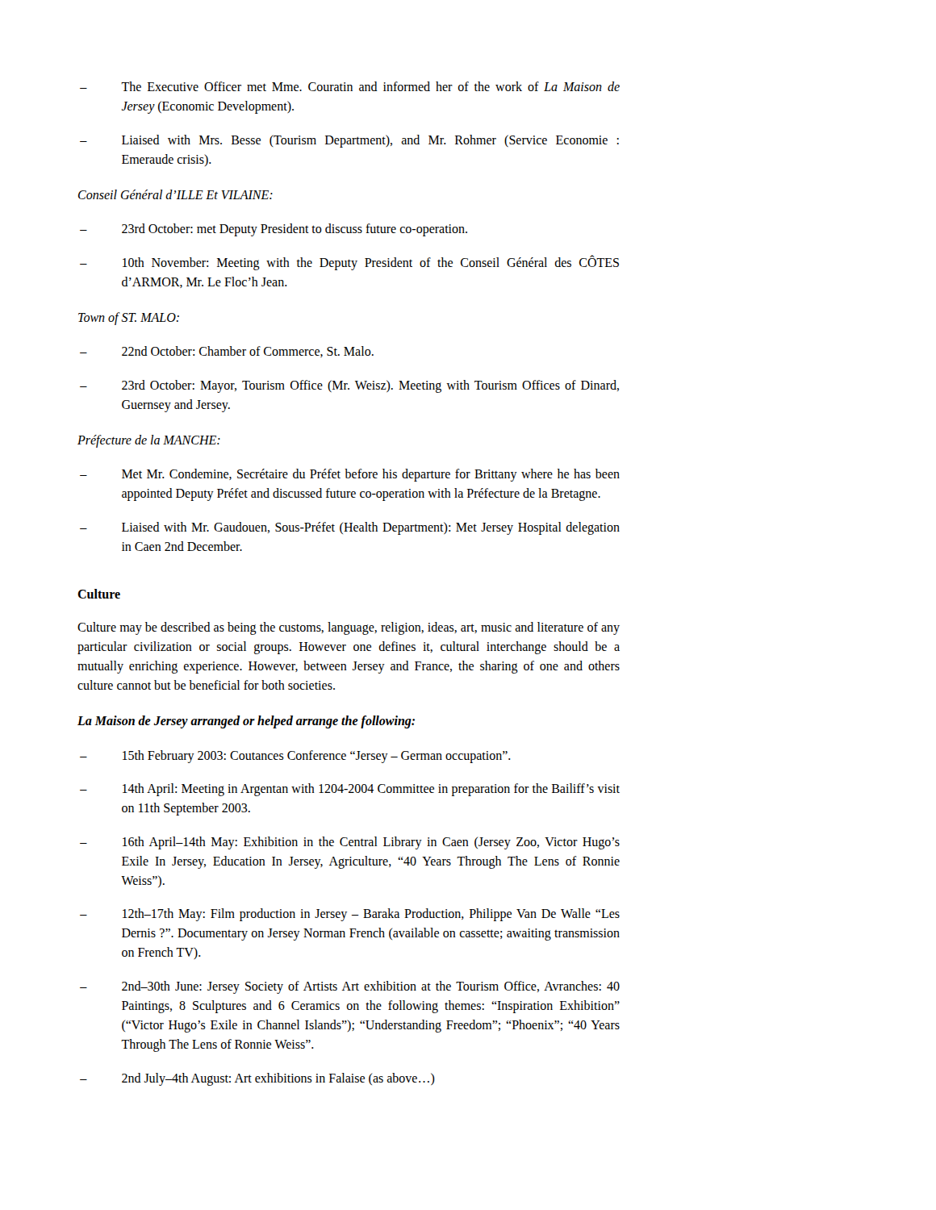– The Executive Officer met Mme. Couratin and informed her of the work of La Maison de Jersey (Economic Development).
– Liaised with Mrs. Besse (Tourism Department), and Mr. Rohmer (Service Economie : Emeraude crisis).
Conseil Général d’ILLE Et VILAINE:
– 23rd October: met Deputy President to discuss future co-operation.
– 10th November: Meeting with the Deputy President of the Conseil Général des CÔTES d’ARMOR, Mr. Le Floc’h Jean.
Town of ST. MALO:
– 22nd October: Chamber of Commerce, St. Malo.
– 23rd October: Mayor, Tourism Office (Mr. Weisz). Meeting with Tourism Offices of Dinard, Guernsey and Jersey.
Préfecture de la MANCHE:
– Met Mr. Condemine, Secrétaire du Préfet before his departure for Brittany where he has been appointed Deputy Préfet and discussed future co-operation with la Préfecture de la Bretagne.
– Liaised with Mr. Gaudouen, Sous-Préfet (Health Department): Met Jersey Hospital delegation in Caen 2nd December.
Culture
Culture may be described as being the customs, language, religion, ideas, art, music and literature of any particular civilization or social groups. However one defines it, cultural interchange should be a mutually enriching experience. However, between Jersey and France, the sharing of one and others culture cannot but be beneficial for both societies.
La Maison de Jersey arranged or helped arrange the following:
– 15th February 2003: Coutances Conference “Jersey – German occupation”.
– 14th April: Meeting in Argentan with 1204-2004 Committee in preparation for the Bailiff’s visit on 11th September 2003.
– 16th April–14th May: Exhibition in the Central Library in Caen (Jersey Zoo, Victor Hugo’s Exile In Jersey, Education In Jersey, Agriculture, “40 Years Through The Lens of Ronnie Weiss”).
– 12th–17th May: Film production in Jersey – Baraka Production, Philippe Van De Walle “Les Dernis ?”. Documentary on Jersey Norman French (available on cassette; awaiting transmission on French TV).
– 2nd–30th June: Jersey Society of Artists Art exhibition at the Tourism Office, Avranches: 40 Paintings, 8 Sculptures and 6 Ceramics on the following themes: “Inspiration Exhibition” (“Victor Hugo’s Exile in Channel Islands”); “Understanding Freedom”; “Phoenix”; “40 Years Through The Lens of Ronnie Weiss”.
– 2nd July–4th August: Art exhibitions in Falaise (as above…)